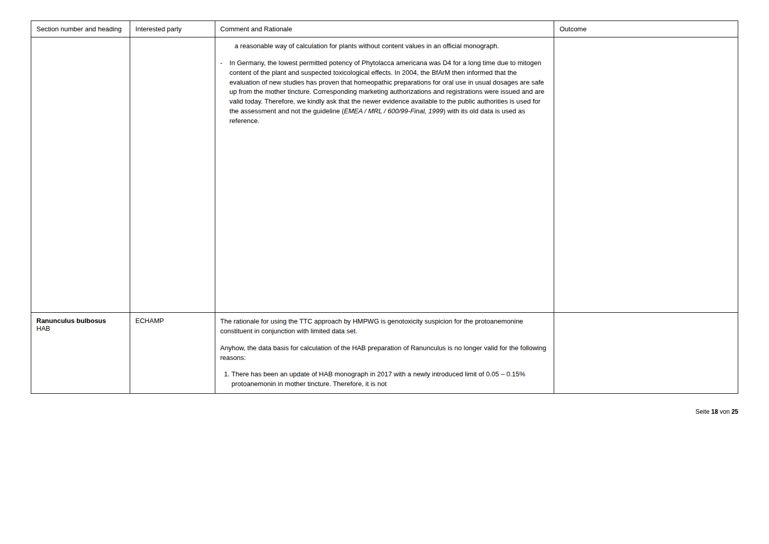| Section number and heading | Interested party | Comment and Rationale | Outcome |
| --- | --- | --- | --- |
| | | a reasonable way of calculation for plants without content values in an official monograph. In Germany, the lowest permitted potency of Phytolacca americana was D4 for a long time due to mitogen content of the plant and suspected toxicological effects. In 2004, the BfArM then informed that the evaluation of new studies has proven that homeopathic preparations for oral use in usual dosages are safe up from the mother tincture. Corresponding marketing authorizations and registrations were issued and are valid today. Therefore, we kindly ask that the newer evidence available to the public authorities is used for the assessment and not the guideline ( EMEA / MRL / 600/99-Final, 1999 ) with its old data is used as reference. | |
| Ranunculus bulbosus HAB | ECHAMP | The rationale for using the TTC approach by HMPWG is genotoxicity suspicion for the protoanemonine constituent in conjunction with limited data set. Anyhow, the data basis for calculation of the HAB preparation of Ranunculus is no longer valid for the following reasons: There has been an update of HAB monograph in 2017 with a newly introduced limit of 0.05 – 0.15% protoanemonin in mother tincture. Therefore, it is not | |
Seite 18 von 25